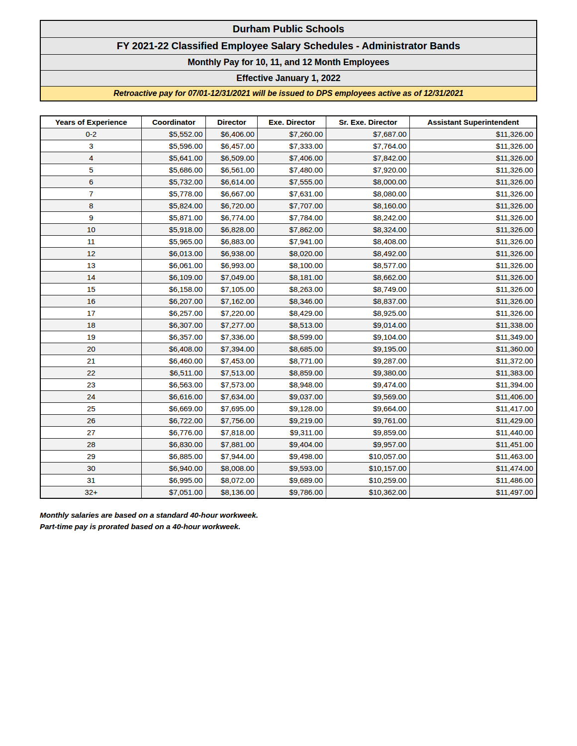| Durham Public Schools |
| FY 2021-22 Classified Employee Salary Schedules - Administrator Bands |
| Monthly Pay for 10, 11, and 12 Month Employees |
| Effective January 1, 2022 |
| Retroactive pay for 07/01-12/31/2021 will be issued to DPS employees active as of 12/31/2021 |
| Years of Experience | Coordinator | Director | Exe. Director | Sr. Exe. Director | Assistant Superintendent |
| --- | --- | --- | --- | --- | --- |
| 0-2 | $5,552.00 | $6,406.00 | $7,260.00 | $7,687.00 | $11,326.00 |
| 3 | $5,596.00 | $6,457.00 | $7,333.00 | $7,764.00 | $11,326.00 |
| 4 | $5,641.00 | $6,509.00 | $7,406.00 | $7,842.00 | $11,326.00 |
| 5 | $5,686.00 | $6,561.00 | $7,480.00 | $7,920.00 | $11,326.00 |
| 6 | $5,732.00 | $6,614.00 | $7,555.00 | $8,000.00 | $11,326.00 |
| 7 | $5,778.00 | $6,667.00 | $7,631.00 | $8,080.00 | $11,326.00 |
| 8 | $5,824.00 | $6,720.00 | $7,707.00 | $8,160.00 | $11,326.00 |
| 9 | $5,871.00 | $6,774.00 | $7,784.00 | $8,242.00 | $11,326.00 |
| 10 | $5,918.00 | $6,828.00 | $7,862.00 | $8,324.00 | $11,326.00 |
| 11 | $5,965.00 | $6,883.00 | $7,941.00 | $8,408.00 | $11,326.00 |
| 12 | $6,013.00 | $6,938.00 | $8,020.00 | $8,492.00 | $11,326.00 |
| 13 | $6,061.00 | $6,993.00 | $8,100.00 | $8,577.00 | $11,326.00 |
| 14 | $6,109.00 | $7,049.00 | $8,181.00 | $8,662.00 | $11,326.00 |
| 15 | $6,158.00 | $7,105.00 | $8,263.00 | $8,749.00 | $11,326.00 |
| 16 | $6,207.00 | $7,162.00 | $8,346.00 | $8,837.00 | $11,326.00 |
| 17 | $6,257.00 | $7,220.00 | $8,429.00 | $8,925.00 | $11,326.00 |
| 18 | $6,307.00 | $7,277.00 | $8,513.00 | $9,014.00 | $11,338.00 |
| 19 | $6,357.00 | $7,336.00 | $8,599.00 | $9,104.00 | $11,349.00 |
| 20 | $6,408.00 | $7,394.00 | $8,685.00 | $9,195.00 | $11,360.00 |
| 21 | $6,460.00 | $7,453.00 | $8,771.00 | $9,287.00 | $11,372.00 |
| 22 | $6,511.00 | $7,513.00 | $8,859.00 | $9,380.00 | $11,383.00 |
| 23 | $6,563.00 | $7,573.00 | $8,948.00 | $9,474.00 | $11,394.00 |
| 24 | $6,616.00 | $7,634.00 | $9,037.00 | $9,569.00 | $11,406.00 |
| 25 | $6,669.00 | $7,695.00 | $9,128.00 | $9,664.00 | $11,417.00 |
| 26 | $6,722.00 | $7,756.00 | $9,219.00 | $9,761.00 | $11,429.00 |
| 27 | $6,776.00 | $7,818.00 | $9,311.00 | $9,859.00 | $11,440.00 |
| 28 | $6,830.00 | $7,881.00 | $9,404.00 | $9,957.00 | $11,451.00 |
| 29 | $6,885.00 | $7,944.00 | $9,498.00 | $10,057.00 | $11,463.00 |
| 30 | $6,940.00 | $8,008.00 | $9,593.00 | $10,157.00 | $11,474.00 |
| 31 | $6,995.00 | $8,072.00 | $9,689.00 | $10,259.00 | $11,486.00 |
| 32+ | $7,051.00 | $8,136.00 | $9,786.00 | $10,362.00 | $11,497.00 |
Monthly salaries are based on a standard 40-hour workweek.
Part-time pay is prorated based on a 40-hour workweek.